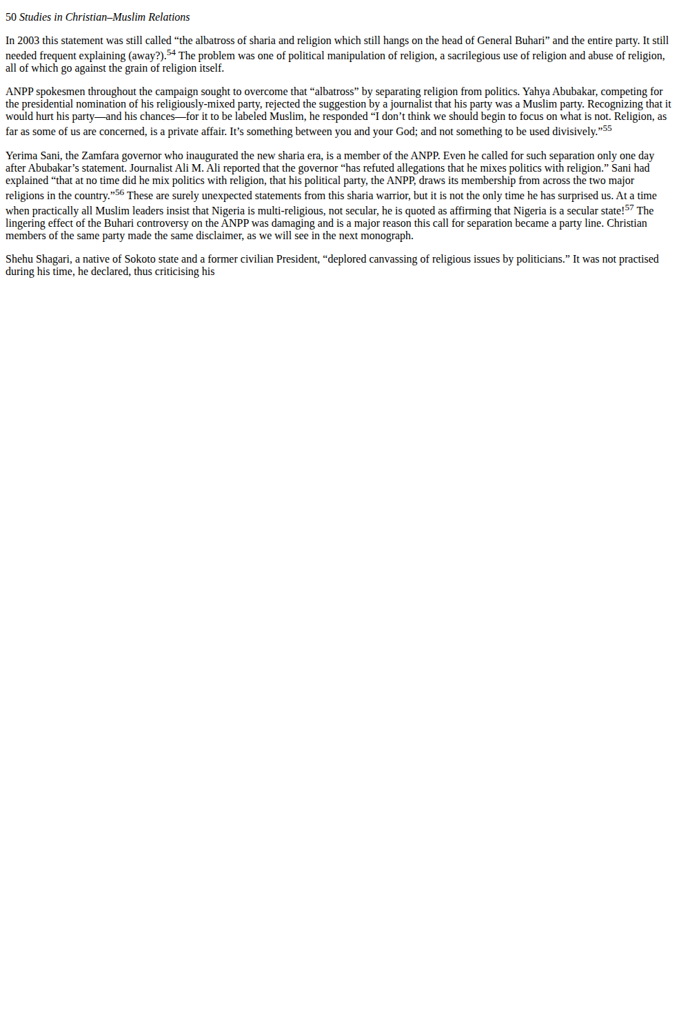50 Studies in Christian–Muslim Relations
In 2003 this statement was still called “the albatross of sharia and religion which still hangs on the head of General Buhari” and the entire party. It still needed frequent explaining (away?).54 The problem was one of political manipulation of religion, a sacrilegious use of religion and abuse of religion, all of which go against the grain of religion itself.
ANPP spokesmen throughout the campaign sought to overcome that “albatross” by separating religion from politics. Yahya Abubakar, competing for the presidential nomination of his religiously-mixed party, rejected the suggestion by a journalist that his party was a Muslim party. Recognizing that it would hurt his party—and his chances—for it to be labeled Muslim, he responded “I don’t think we should begin to focus on what is not. Religion, as far as some of us are concerned, is a private affair. It’s something between you and your God; and not something to be used divisively.”55
Yerima Sani, the Zamfara governor who inaugurated the new sharia era, is a member of the ANPP. Even he called for such separation only one day after Abubakar’s statement. Journalist Ali M. Ali reported that the governor “has refuted allegations that he mixes politics with religion.” Sani had explained “that at no time did he mix politics with religion, that his political party, the ANPP, draws its membership from across the two major religions in the country.”56 These are surely unexpected statements from this sharia warrior, but it is not the only time he has surprised us. At a time when practically all Muslim leaders insist that Nigeria is multi-religious, not secular, he is quoted as affirming that Nigeria is a secular state!57 The lingering effect of the Buhari controversy on the ANPP was damaging and is a major reason this call for separation became a party line. Christian members of the same party made the same disclaimer, as we will see in the next monograph.
Shehu Shagari, a native of Sokoto state and a former civilian President, “deplored canvassing of religious issues by politicians.” It was not practised during his time, he declared, thus criticising his